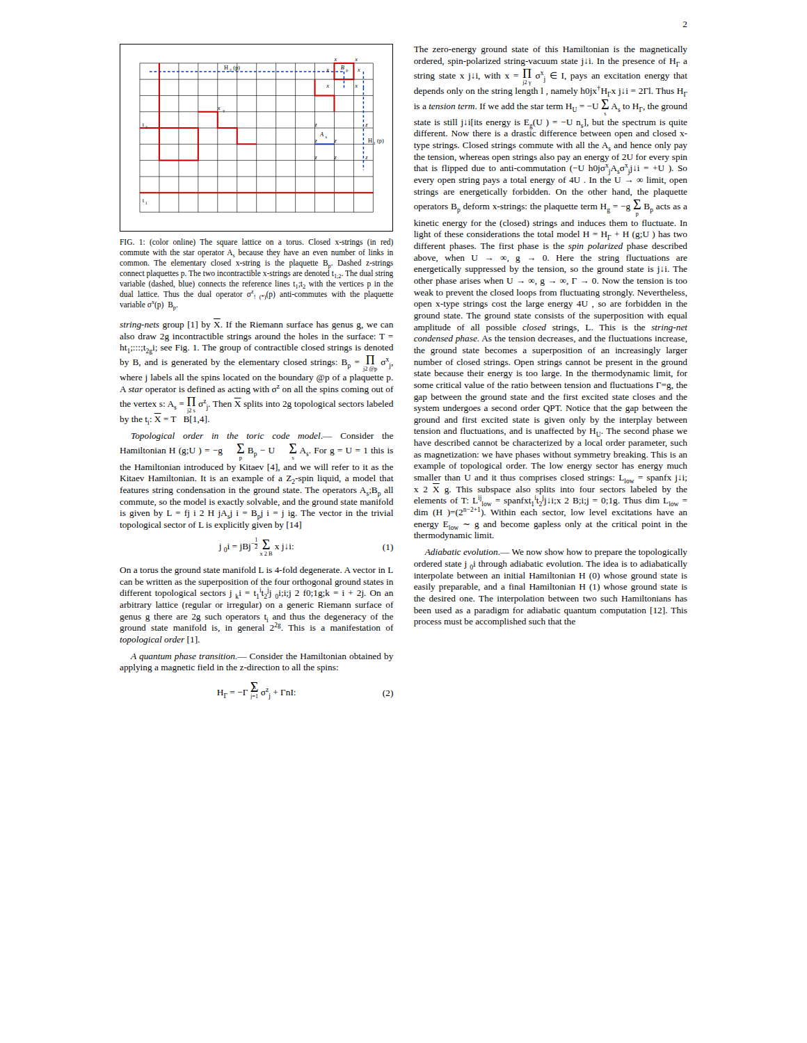2
x x x x x x B p x γ z z z z z A s z z H 1 (p) H 2 (p) t 2 t 1
FIG. 1: (color online) The square lattice on a torus. Closed x-strings (in red) commute with the star operator As because they have an even number of links in common. The elementary closed x-string is the plaquette Bp. Dashed z-strings connect plaquettes p. The two incontractible x-strings are denoted t1;2. The dual string variable (dashed, blue) connects the reference lines t1;t2 with the vertices p in the dual lattice. Thus the dual operator σz! (*)(p) anti-commutes with the plaquette variable σx(p) Bp.
string-nets group [1] by X. If the Riemann surface has genus g, we can also draw 2g incontractible strings around the holes in the surface: T = ht1;:::;t2gi; see Fig. 1. The group of contractible closed strings is denoted by B, and is generated by the elementary closed strings: Bp = Πj2 @p σxj, where j labels all the spins located on the boundary @p of a plaquette p. A star operator is defined as acting with σz on all the spins coming out of the vertex s: As = Πj2 s σzj. Then X splits into 2g topological sectors labeled by the ti: X = T B[1,4].
Topological order in the toric code model.— Consider the Hamiltonian H (g;U ) = −g Σp Bp − U Σs As. For g = U = 1 this is the Hamiltonian introduced by Kitaev [4], and we will refer to it as the Kitaev Hamiltonian. It is an example of a Z2-spin liquid, a model that features string condensation in the ground state. The operators As;Bp all commute, so the model is exactly solvable, and the ground state manifold is given by L = fj i 2 H jAsj i = Bpj i = j ig. The vector in the trivial topological sector of L is explicitly given by [14]
j 0i = jBj−12 Σx 2 B x j↓i: (1)
On a torus the ground state manifold L is 4-fold degenerate. A vector in L can be written as the superposition of the four orthogonal ground states in different topological sectors j ki = t1it2jj 0i;i;j 2 f0;1g;k = i + 2j. On an arbitrary lattice (regular or irregular) on a generic Riemann surface of genus g there are 2g such operators ti and thus the degeneracy of the ground state manifold is, in general 22g. This is a manifestation of topological order [1].
A quantum phase transition.— Consider the Hamiltonian obtained by applying a magnetic field in the z-direction to all the spins:
HΓ = −Γ Σj=1 n σzj + ΓnI: (2)
The zero-energy ground state of this Hamiltonian is the magnetically ordered, spin-polarized string-vacuum state j↓i. In the presence of HΓ a string state x j↓i, with x = Πj2 γ σxj ∈ I, pays an excitation energy that depends only on the string length l , namely h0jx†HΓx j↓i = 2Γl. Thus HΓ is a tension term. If we add the star term HU = −U Σs As to HΓ, the ground state is still j↓i[its energy is Eg(U ) = −U ns], but the spectrum is quite different. Now there is a drastic difference between open and closed x-type strings. Closed strings commute with all the As and hence only pay the tension, whereas open strings also pay an energy of 2U for every spin that is flipped due to anti-commutation (−U h0jσxjAsσxjj↓i = +U ). So every open string pays a total energy of 4U . In the U → ∞ limit, open strings are energetically forbidden. On the other hand, the plaquette operators Bp deform x-strings: the plaquette term Hg = −g Σp Bp acts as a kinetic energy for the (closed) strings and induces them to fluctuate. In light of these considerations the total model H = HΓ + H (g;U ) has two different phases. The first phase is the spin polarized phase described above, when U → ∞, g → 0. Here the string fluctuations are energetically suppressed by the tension, so the ground state is j↓i. The other phase arises when U → ∞, g → ∞, Γ → 0. Now the tension is too weak to prevent the closed loops from fluctuating strongly. Nevertheless, open x-type strings cost the large energy 4U , so are forbidden in the ground state. The ground state consists of the superposition with equal amplitude of all possible closed strings, L. This is the string-net condensed phase. As the tension decreases, and the fluctuations increase, the ground state becomes a superposition of an increasingly larger number of closed strings. Open strings cannot be present in the ground state because their energy is too large. In the thermodynamic limit, for some critical value of the ratio between tension and fluctuations Γ=g, the gap between the ground state and the first excited state closes and the system undergoes a second order QPT. Notice that the gap between the ground and first excited state is given only by the interplay between tension and fluctuations, and is unaffected by HU. The second phase we have described cannot be characterized by a local order parameter, such as magnetization: we have phases without symmetry breaking. This is an example of topological order. The low energy sector has energy much smaller than U and it thus comprises closed strings: Llow = spanfx j↓i; x 2 X g. This subspace also splits into four sectors labeled by the elements of T: Lijlow = spanfxt1it2jj↓i;x 2 B;i;j = 0;1g. Thus dim Llow = dim (H )=(2n−2+1). Within each sector, low level excitations have an energy Elow ∼ g and become gapless only at the critical point in the thermodynamic limit.
Adiabatic evolution.— We now show how to prepare the topologically ordered state j 0i through adiabatic evolution. The idea is to adiabatically interpolate between an initial Hamiltonian H (0) whose ground state is easily preparable, and a final Hamiltonian H (1) whose ground state is the desired one. The interpolation between two such Hamiltonians has been used as a paradigm for adiabatic quantum computation [12]. This process must be accomplished such that the